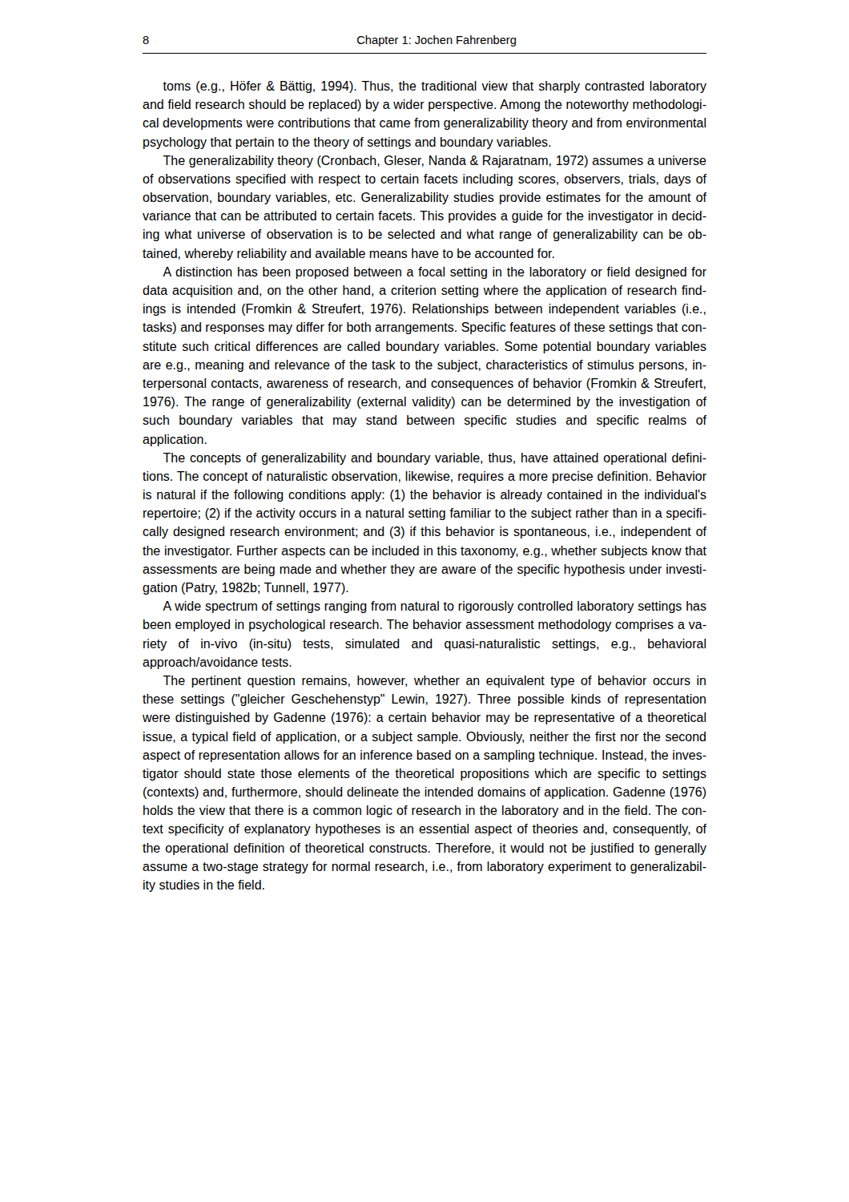8 Chapter 1: Jochen Fahrenberg
toms (e.g., Höfer & Bättig, 1994). Thus, the traditional view that sharply contrasted laboratory and field research should be replaced) by a wider perspective. Among the noteworthy methodological developments were contributions that came from generalizability theory and from environmental psychology that pertain to the theory of settings and boundary variables.
The generalizability theory (Cronbach, Gleser, Nanda & Rajaratnam, 1972) assumes a universe of observations specified with respect to certain facets including scores, observers, trials, days of observation, boundary variables, etc. Generalizability studies provide estimates for the amount of variance that can be attributed to certain facets. This provides a guide for the investigator in deciding what universe of observation is to be selected and what range of generalizability can be obtained, whereby reliability and available means have to be accounted for.
A distinction has been proposed between a focal setting in the laboratory or field designed for data acquisition and, on the other hand, a criterion setting where the application of research findings is intended (Fromkin & Streufert, 1976). Relationships between independent variables (i.e., tasks) and responses may differ for both arrangements. Specific features of these settings that constitute such critical differences are called boundary variables. Some potential boundary variables are e.g., meaning and relevance of the task to the subject, characteristics of stimulus persons, interpersonal contacts, awareness of research, and consequences of behavior (Fromkin & Streufert, 1976). The range of generalizability (external validity) can be determined by the investigation of such boundary variables that may stand between specific studies and specific realms of application.
The concepts of generalizability and boundary variable, thus, have attained operational definitions. The concept of naturalistic observation, likewise, requires a more precise definition. Behavior is natural if the following conditions apply: (1) the behavior is already contained in the individual's repertoire; (2) if the activity occurs in a natural setting familiar to the subject rather than in a specifically designed research environment; and (3) if this behavior is spontaneous, i.e., independent of the investigator. Further aspects can be included in this taxonomy, e.g., whether subjects know that assessments are being made and whether they are aware of the specific hypothesis under investigation (Patry, 1982b; Tunnell, 1977).
A wide spectrum of settings ranging from natural to rigorously controlled laboratory settings has been employed in psychological research. The behavior assessment methodology comprises a variety of in-vivo (in-situ) tests, simulated and quasi-naturalistic settings, e.g., behavioral approach/avoidance tests.
The pertinent question remains, however, whether an equivalent type of behavior occurs in these settings ("gleicher Geschehenstyp" Lewin, 1927). Three possible kinds of representation were distinguished by Gadenne (1976): a certain behavior may be representative of a theoretical issue, a typical field of application, or a subject sample. Obviously, neither the first nor the second aspect of representation allows for an inference based on a sampling technique. Instead, the investigator should state those elements of the theoretical propositions which are specific to settings (contexts) and, furthermore, should delineate the intended domains of application. Gadenne (1976) holds the view that there is a common logic of research in the laboratory and in the field. The context specificity of explanatory hypotheses is an essential aspect of theories and, consequently, of the operational definition of theoretical constructs. Therefore, it would not be justified to generally assume a two-stage strategy for normal research, i.e., from laboratory experiment to generalizability studies in the field.